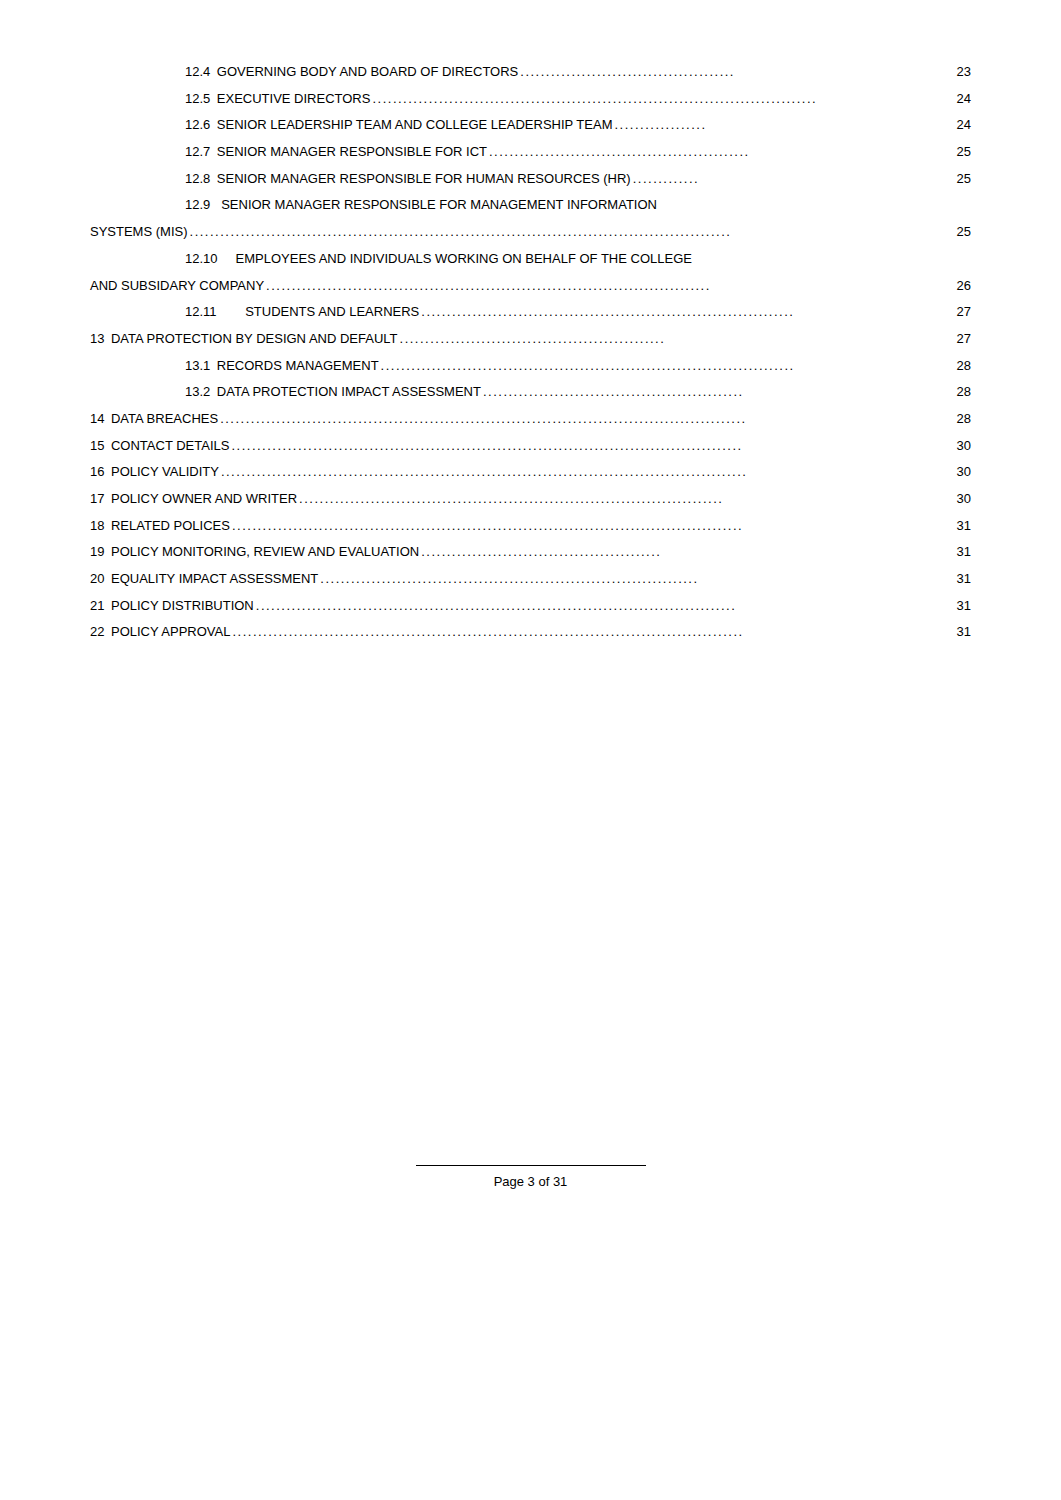12.4 GOVERNING BODY AND BOARD OF DIRECTORS .......................................... 23
12.5 EXECUTIVE DIRECTORS ....................................................................................... 24
12.6 SENIOR LEADERSHIP TEAM AND COLLEGE LEADERSHIP TEAM .................. 24
12.7 SENIOR MANAGER RESPONSIBLE FOR ICT ................................................... 25
12.8 SENIOR MANAGER RESPONSIBLE FOR HUMAN RESOURCES (HR) ............. 25
12.9 SENIOR MANAGER RESPONSIBLE FOR MANAGEMENT INFORMATION
SYSTEMS (MIS) .......................................................................................................... 25
12.10 EMPLOYEES AND INDIVIDUALS WORKING ON BEHALF OF THE COLLEGE
AND SUBSIDARY COMPANY ....................................................................................... 26
12.11 STUDENTS AND LEARNERS ......................................................................... 27
13 DATA PROTECTION BY DESIGN AND DEFAULT .................................................... 27
13.1 RECORDS MANAGEMENT ................................................................................. 28
13.2 DATA PROTECTION IMPACT ASSESSMENT ................................................... 28
14 DATA BREACHES ....................................................................................................... 28
15 CONTACT DETAILS .................................................................................................... 30
16 POLICY VALIDITY ....................................................................................................... 30
17 POLICY OWNER AND WRITER ................................................................................... 30
18 RELATED POLICES .................................................................................................... 31
19 POLICY MONITORING, REVIEW AND EVALUATION ............................................... 31
20 EQUALITY IMPACT ASSESSMENT .......................................................................... 31
21 POLICY DISTRIBUTION .............................................................................................. 31
22 POLICY APPROVAL .................................................................................................... 31
Page 3 of 31